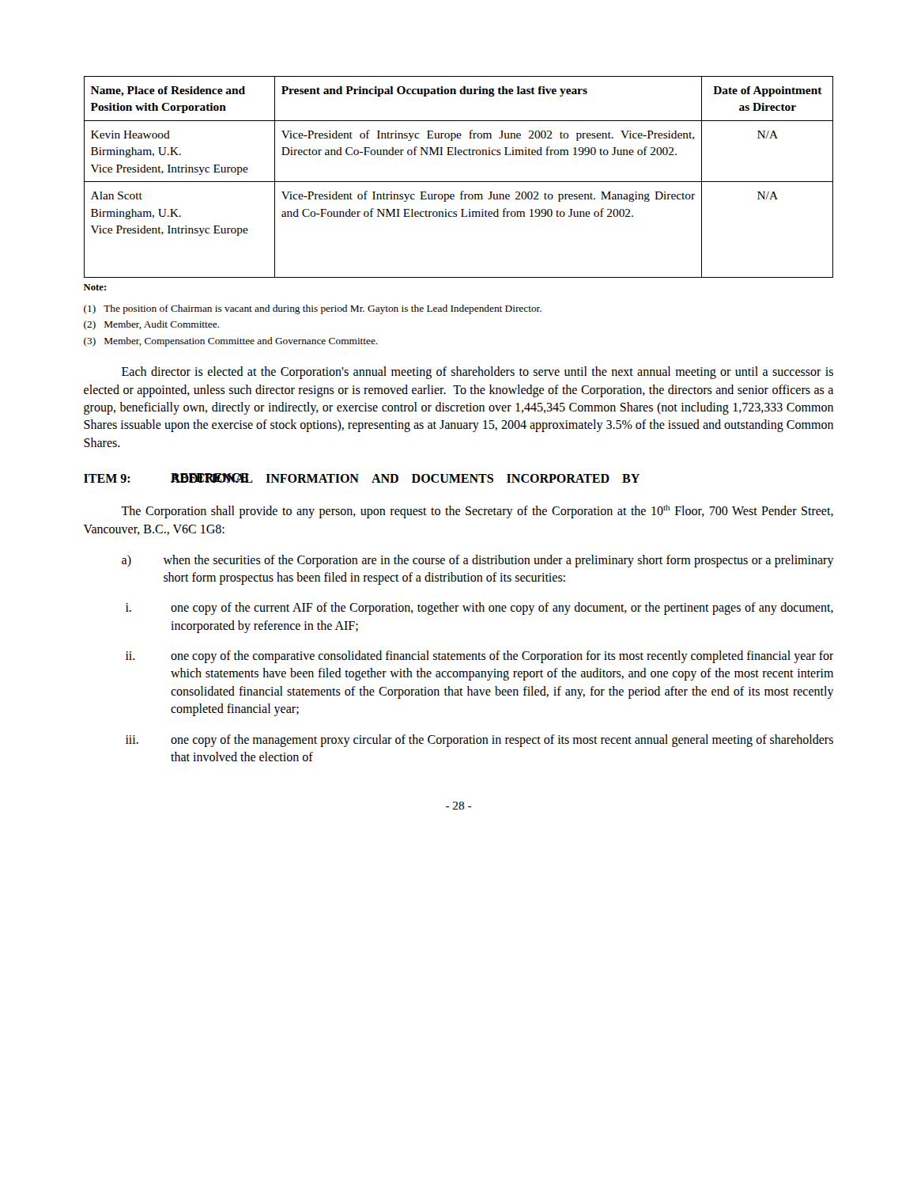| Name, Place of Residence and Position with Corporation | Present and Principal Occupation during the last five years | Date of Appointment as Director |
| --- | --- | --- |
| Kevin Heawood Birmingham, U.K. Vice President, Intrinsyc Europe | Vice-President of Intrinsyc Europe from June 2002 to present. Vice-President, Director and Co-Founder of NMI Electronics Limited from 1990 to June of 2002. | N/A |
| Alan Scott Birmingham, U.K. Vice President, Intrinsyc Europe | Vice-President of Intrinsyc Europe from June 2002 to present. Managing Director and Co-Founder of NMI Electronics Limited from 1990 to June of 2002. | N/A |
Note:
(1) The position of Chairman is vacant and during this period Mr. Gayton is the Lead Independent Director.
(2) Member, Audit Committee.
(3) Member, Compensation Committee and Governance Committee.
Each director is elected at the Corporation's annual meeting of shareholders to serve until the next annual meeting or until a successor is elected or appointed, unless such director resigns or is removed earlier. To the knowledge of the Corporation, the directors and senior officers as a group, beneficially own, directly or indirectly, or exercise control or discretion over 1,445,345 Common Shares (not including 1,723,333 Common Shares issuable upon the exercise of stock options), representing as at January 15, 2004 approximately 3.5% of the issued and outstanding Common Shares.
ITEM 9: ADDITIONAL INFORMATION AND DOCUMENTS INCORPORATED BY REFERENCE
The Corporation shall provide to any person, upon request to the Secretary of the Corporation at the 10th Floor, 700 West Pender Street, Vancouver, B.C., V6C 1G8:
a)
when the securities of the Corporation are in the course of a distribution under a preliminary short form prospectus or a preliminary short form prospectus has been filed in respect of a distribution of its securities:
i.
one copy of the current AIF of the Corporation, together with one copy of any document, or the pertinent pages of any document, incorporated by reference in the AIF;
ii.
one copy of the comparative consolidated financial statements of the Corporation for its most recently completed financial year for which statements have been filed together with the accompanying report of the auditors, and one copy of the most recent interim consolidated financial statements of the Corporation that have been filed, if any, for the period after the end of its most recently completed financial year;
iii.
one copy of the management proxy circular of the Corporation in respect of its most recent annual general meeting of shareholders that involved the election of
- 28 -